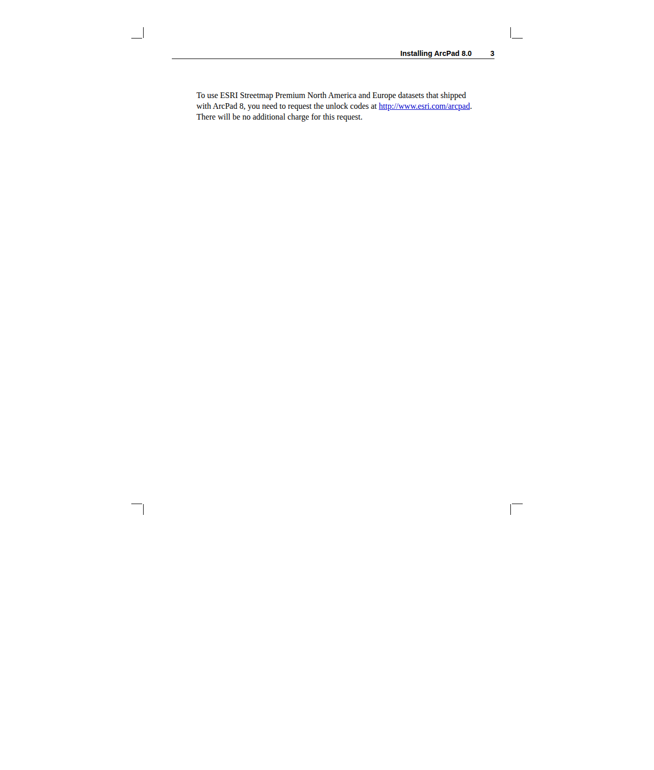Installing ArcPad 8.0 3
To use ESRI Streetmap Premium North America and Europe datasets that shipped with ArcPad 8, you need to request the unlock codes at http://www.esri.com/arcpad. There will be no additional charge for this request.